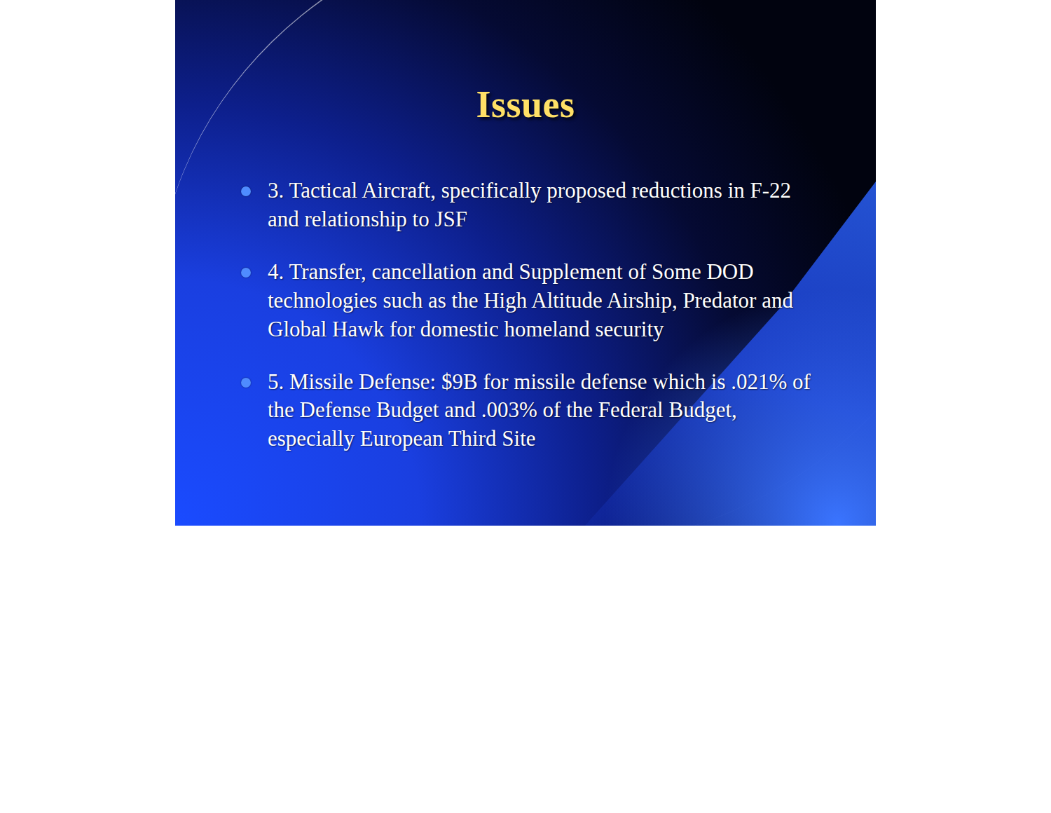Issues
3. Tactical Aircraft, specifically proposed reductions in F-22 and relationship to JSF
4. Transfer, cancellation and Supplement of Some DOD technologies such as the High Altitude Airship, Predator and Global Hawk for domestic homeland security
5. Missile Defense: $9B for missile defense which is .021% of the Defense Budget and .003% of the Federal Budget, especially European Third Site